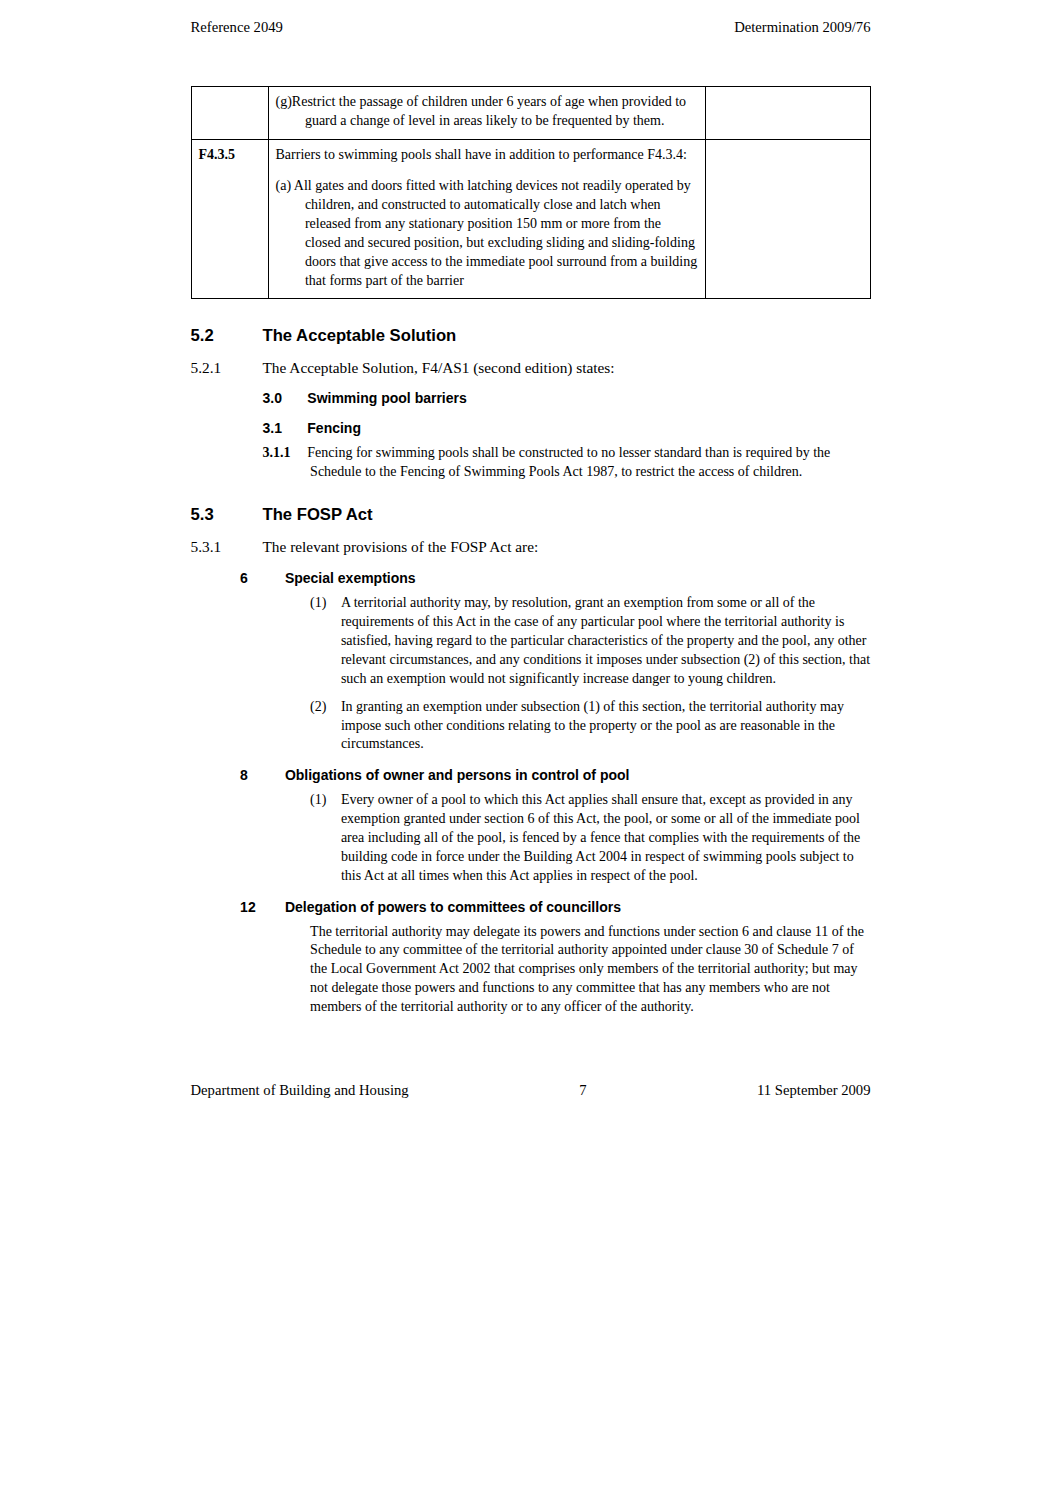Reference 2049 Determination 2009/76
| | (g)Restrict the passage of children under 6 years of age when provided to guard a change of level in areas likely to be frequented by them. | |
| F4.3.5 | Barriers to swimming pools shall have in addition to performance F4.3.4: (a) All gates and doors fitted with latching devices not readily operated by children, and constructed to automatically close and latch when released from any stationary position 150 mm or more from the closed and secured position, but excluding sliding and sliding-folding doors that give access to the immediate pool surround from a building that forms part of the barrier | |
5.2 The Acceptable Solution
5.2.1 The Acceptable Solution, F4/AS1 (second edition) states:
3.0 Swimming pool barriers
3.1 Fencing
3.1.1 Fencing for swimming pools shall be constructed to no lesser standard than is required by the Schedule to the Fencing of Swimming Pools Act 1987, to restrict the access of children.
5.3 The FOSP Act
5.3.1 The relevant provisions of the FOSP Act are:
6 Special exemptions
(1) A territorial authority may, by resolution, grant an exemption from some or all of the requirements of this Act in the case of any particular pool where the territorial authority is satisfied, having regard to the particular characteristics of the property and the pool, any other relevant circumstances, and any conditions it imposes under subsection (2) of this section, that such an exemption would not significantly increase danger to young children.
(2) In granting an exemption under subsection (1) of this section, the territorial authority may impose such other conditions relating to the property or the pool as are reasonable in the circumstances.
8 Obligations of owner and persons in control of pool
(1) Every owner of a pool to which this Act applies shall ensure that, except as provided in any exemption granted under section 6 of this Act, the pool, or some or all of the immediate pool area including all of the pool, is fenced by a fence that complies with the requirements of the building code in force under the Building Act 2004 in respect of swimming pools subject to this Act at all times when this Act applies in respect of the pool.
12 Delegation of powers to committees of councillors
The territorial authority may delegate its powers and functions under section 6 and clause 11 of the Schedule to any committee of the territorial authority appointed under clause 30 of Schedule 7 of the Local Government Act 2002 that comprises only members of the territorial authority; but may not delegate those powers and functions to any committee that has any members who are not members of the territorial authority or to any officer of the authority.
Department of Building and Housing 7 11 September 2009